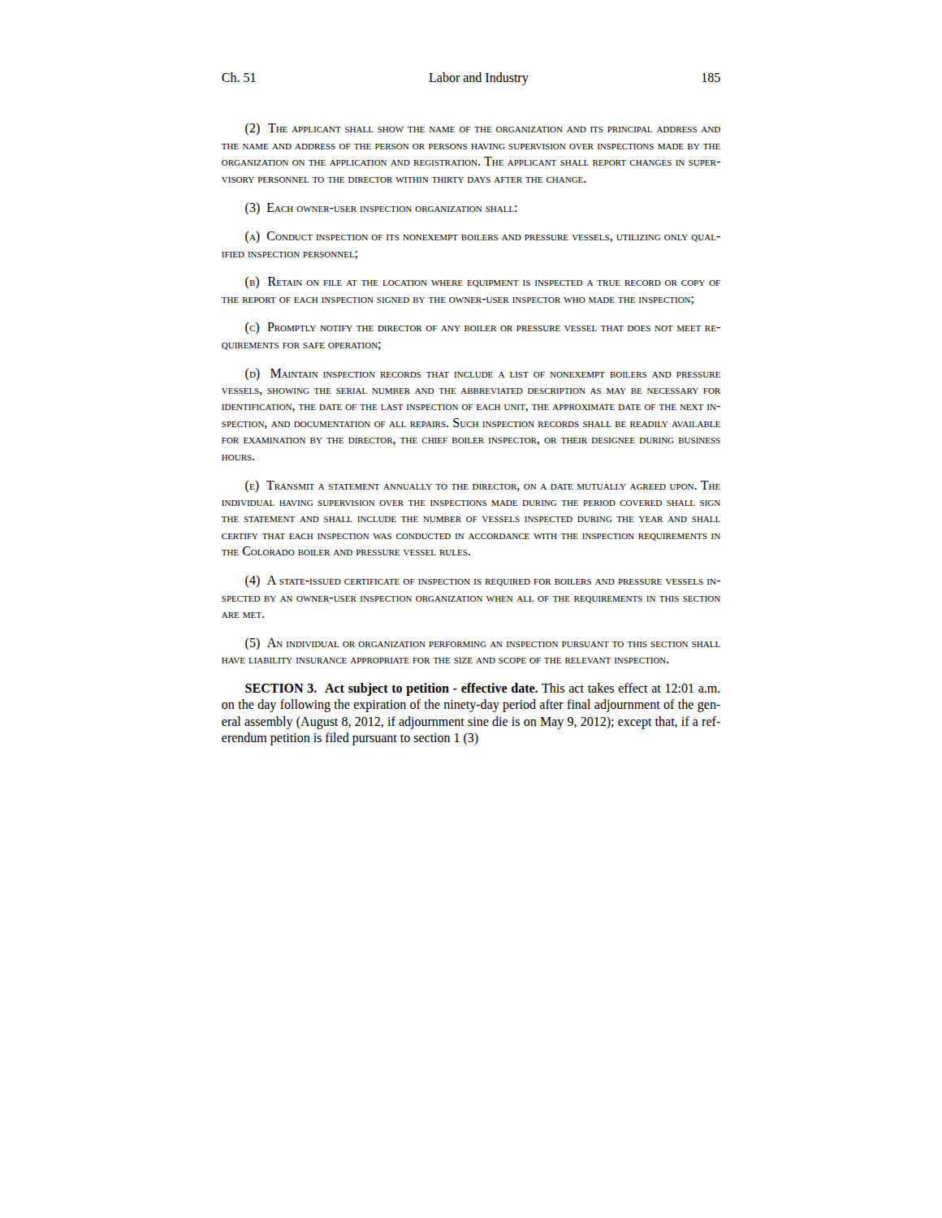Ch. 51 Labor and Industry 185
(2) The applicant shall show the name of the organization and its principal address and the name and address of the person or persons having supervision over inspections made by the organization on the application and registration. The applicant shall report changes in supervisory personnel to the director within thirty days after the change.
(3) Each owner-user inspection organization shall:
(a) Conduct inspection of its nonexempt boilers and pressure vessels, utilizing only qualified inspection personnel;
(b) Retain on file at the location where equipment is inspected a true record or copy of the report of each inspection signed by the owner-user inspector who made the inspection;
(c) Promptly notify the director of any boiler or pressure vessel that does not meet requirements for safe operation;
(d) Maintain inspection records that include a list of nonexempt boilers and pressure vessels, showing the serial number and the abbreviated description as may be necessary for identification, the date of the last inspection of each unit, the approximate date of the next inspection, and documentation of all repairs. Such inspection records shall be readily available for examination by the director, the chief boiler inspector, or their designee during business hours.
(e) Transmit a statement annually to the director, on a date mutually agreed upon. The individual having supervision over the inspections made during the period covered shall sign the statement and shall include the number of vessels inspected during the year and shall certify that each inspection was conducted in accordance with the inspection requirements in the Colorado boiler and pressure vessel rules.
(4) A state-issued certificate of inspection is required for boilers and pressure vessels inspected by an owner-user inspection organization when all of the requirements in this section are met.
(5) An individual or organization performing an inspection pursuant to this section shall have liability insurance appropriate for the size and scope of the relevant inspection.
SECTION 3. Act subject to petition - effective date. This act takes effect at 12:01 a.m. on the day following the expiration of the ninety-day period after final adjournment of the general assembly (August 8, 2012, if adjournment sine die is on May 9, 2012); except that, if a referendum petition is filed pursuant to section 1 (3)